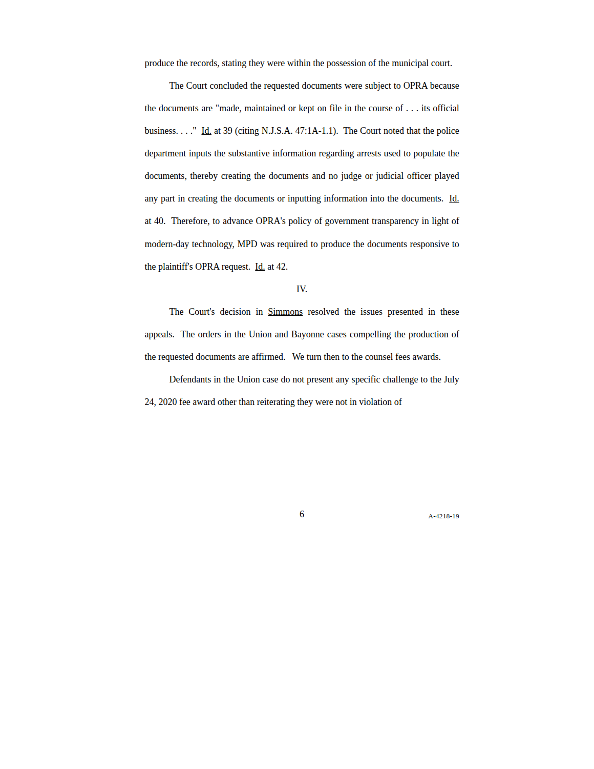produce the records, stating they were within the possession of the municipal court.
The Court concluded the requested documents were subject to OPRA because the documents are "made, maintained or kept on file in the course of . . . its official business. . . ." Id. at 39 (citing N.J.S.A. 47:1A-1.1). The Court noted that the police department inputs the substantive information regarding arrests used to populate the documents, thereby creating the documents and no judge or judicial officer played any part in creating the documents or inputting information into the documents. Id. at 40. Therefore, to advance OPRA's policy of government transparency in light of modern-day technology, MPD was required to produce the documents responsive to the plaintiff's OPRA request. Id. at 42.
IV.
The Court's decision in Simmons resolved the issues presented in these appeals. The orders in the Union and Bayonne cases compelling the production of the requested documents are affirmed. We turn then to the counsel fees awards.
Defendants in the Union case do not present any specific challenge to the July 24, 2020 fee award other than reiterating they were not in violation of
6 A-4218-19